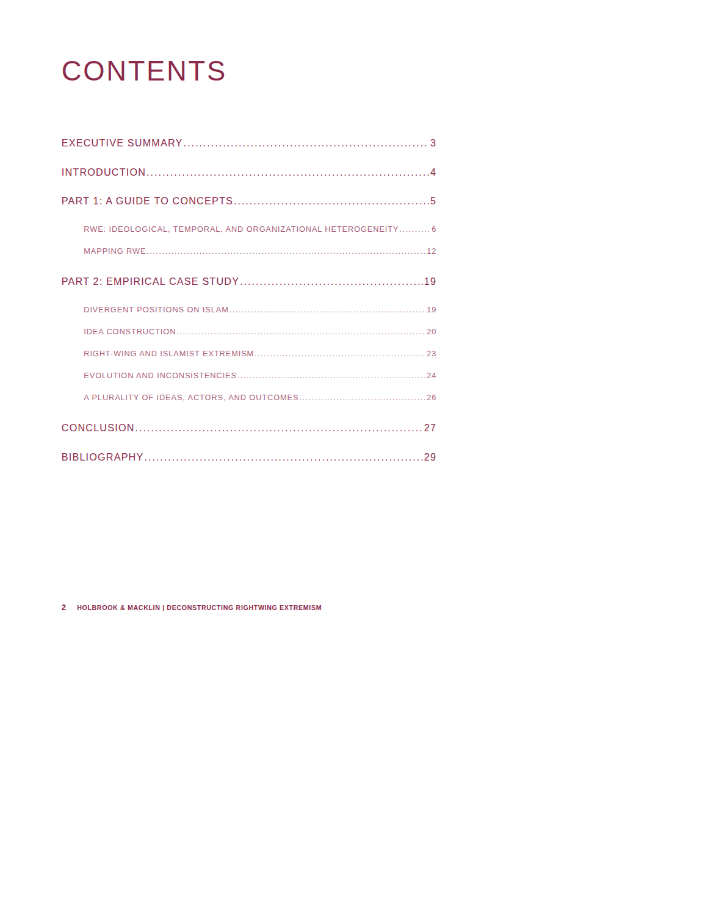Contents
Executive Summary 3
Introduction 4
Part 1: A Guide to Concepts 5
RWE: Ideological, Temporal, and Organizational Heterogeneity 6
Mapping RWE 12
Part 2: Empirical Case Study 19
Divergent Positions on Islam 19
Idea Construction 20
Right-Wing and Islamist Extremism 23
Evolution and Inconsistencies 24
A Plurality of Ideas, Actors, and Outcomes 26
Conclusion 27
Bibliography 29
2 Holbrook & Macklin | Deconstructing Rightwing Extremism